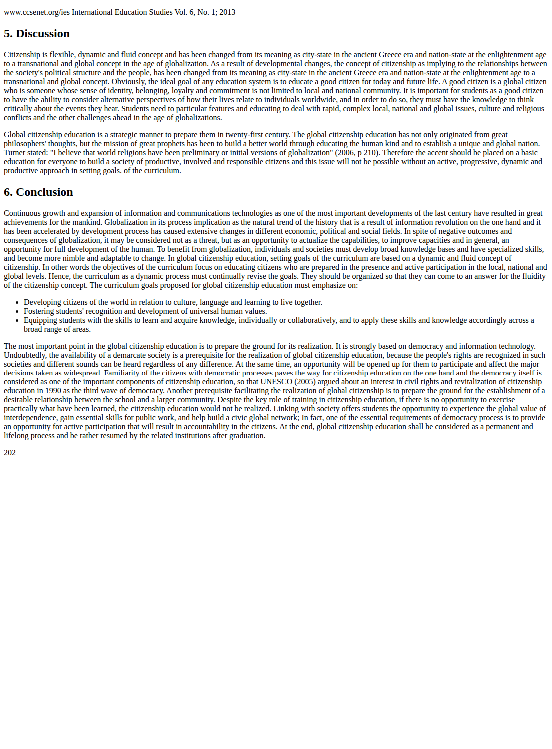www.ccsenet.org/ies International Education Studies Vol. 6, No. 1; 2013
5. Discussion
Citizenship is flexible, dynamic and fluid concept and has been changed from its meaning as city-state in the ancient Greece era and nation-state at the enlightenment age to a transnational and global concept in the age of globalization. As a result of developmental changes, the concept of citizenship as implying to the relationships between the society's political structure and the people, has been changed from its meaning as city-state in the ancient Greece era and nation-state at the enlightenment age to a transnational and global concept. Obviously, the ideal goal of any education system is to educate a good citizen for today and future life. A good citizen is a global citizen who is someone whose sense of identity, belonging, loyalty and commitment is not limited to local and national community. It is important for students as a good citizen to have the ability to consider alternative perspectives of how their lives relate to individuals worldwide, and in order to do so, they must have the knowledge to think critically about the events they hear. Students need to particular features and educating to deal with rapid, complex local, national and global issues, culture and religious conflicts and the other challenges ahead in the age of globalizations.
Global citizenship education is a strategic manner to prepare them in twenty-first century. The global citizenship education has not only originated from great philosophers' thoughts, but the mission of great prophets has been to build a better world through educating the human kind and to establish a unique and global nation. Turner stated: "I believe that world religions have been preliminary or initial versions of globalization" (2006, p 210). Therefore the accent should be placed on a basic education for everyone to build a society of productive, involved and responsible citizens and this issue will not be possible without an active, progressive, dynamic and productive approach in setting goals. of the curriculum.
6. Conclusion
Continuous growth and expansion of information and communications technologies as one of the most important developments of the last century have resulted in great achievements for the mankind. Globalization in its process implication as the natural trend of the history that is a result of information revolution on the one hand and it has been accelerated by development process has caused extensive changes in different economic, political and social fields. In spite of negative outcomes and consequences of globalization, it may be considered not as a threat, but as an opportunity to actualize the capabilities, to improve capacities and in general, an opportunity for full development of the human. To benefit from globalization, individuals and societies must develop broad knowledge bases and have specialized skills, and become more nimble and adaptable to change. In global citizenship education, setting goals of the curriculum are based on a dynamic and fluid concept of citizenship. In other words the objectives of the curriculum focus on educating citizens who are prepared in the presence and active participation in the local, national and global levels. Hence, the curriculum as a dynamic process must continually revise the goals. They should be organized so that they can come to an answer for the fluidity of the citizenship concept. The curriculum goals proposed for global citizenship education must emphasize on:
Developing citizens of the world in relation to culture, language and learning to live together.
Fostering students' recognition and development of universal human values.
Equipping students with the skills to learn and acquire knowledge, individually or collaboratively, and to apply these skills and knowledge accordingly across a broad range of areas.
The most important point in the global citizenship education is to prepare the ground for its realization. It is strongly based on democracy and information technology. Undoubtedly, the availability of a demarcate society is a prerequisite for the realization of global citizenship education, because the people's rights are recognized in such societies and different sounds can be heard regardless of any difference. At the same time, an opportunity will be opened up for them to participate and affect the major decisions taken as widespread. Familiarity of the citizens with democratic processes paves the way for citizenship education on the one hand and the democracy itself is considered as one of the important components of citizenship education, so that UNESCO (2005) argued about an interest in civil rights and revitalization of citizenship education in 1990 as the third wave of democracy. Another prerequisite facilitating the realization of global citizenship is to prepare the ground for the establishment of a desirable relationship between the school and a larger community. Despite the key role of training in citizenship education, if there is no opportunity to exercise practically what have been learned, the citizenship education would not be realized. Linking with society offers students the opportunity to experience the global value of interdependence, gain essential skills for public work, and help build a civic global network; In fact, one of the essential requirements of democracy process is to provide an opportunity for active participation that will result in accountability in the citizens. At the end, global citizenship education shall be considered as a permanent and lifelong process and be rather resumed by the related institutions after graduation.
202